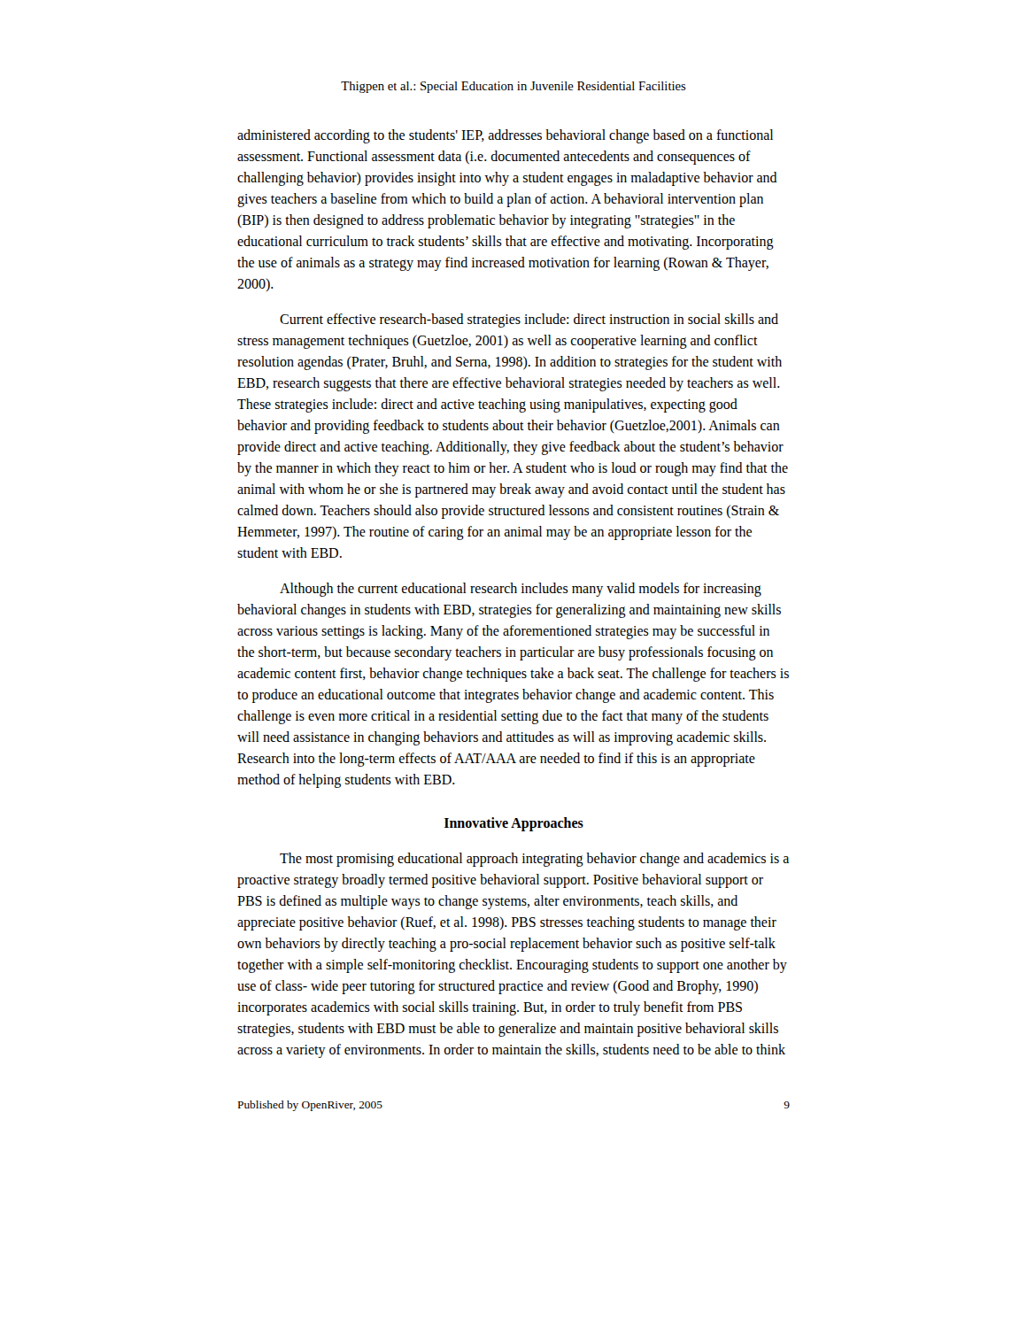Thigpen et al.: Special Education in Juvenile Residential Facilities
administered according to the students' IEP, addresses behavioral change based on a functional assessment. Functional assessment data (i.e. documented antecedents and consequences of challenging behavior) provides insight into why a student engages in maladaptive behavior and gives teachers a baseline from which to build a plan of action. A behavioral intervention plan (BIP) is then designed to address problematic behavior by integrating "strategies" in the educational curriculum to track students’ skills that are effective and motivating. Incorporating the use of animals as a strategy may find increased motivation for learning (Rowan & Thayer, 2000).
Current effective research-based strategies include: direct instruction in social skills and stress management techniques (Guetzloe, 2001) as well as cooperative learning and conflict resolution agendas (Prater, Bruhl, and Serna, 1998). In addition to strategies for the student with EBD, research suggests that there are effective behavioral strategies needed by teachers as well. These strategies include: direct and active teaching using manipulatives, expecting good behavior and providing feedback to students about their behavior (Guetzloe,2001). Animals can provide direct and active teaching. Additionally, they give feedback about the student’s behavior by the manner in which they react to him or her. A student who is loud or rough may find that the animal with whom he or she is partnered may break away and avoid contact until the student has calmed down. Teachers should also provide structured lessons and consistent routines (Strain & Hemmeter, 1997). The routine of caring for an animal may be an appropriate lesson for the student with EBD.
Although the current educational research includes many valid models for increasing behavioral changes in students with EBD, strategies for generalizing and maintaining new skills across various settings is lacking. Many of the aforementioned strategies may be successful in the short-term, but because secondary teachers in particular are busy professionals focusing on academic content first, behavior change techniques take a back seat. The challenge for teachers is to produce an educational outcome that integrates behavior change and academic content. This challenge is even more critical in a residential setting due to the fact that many of the students will need assistance in changing behaviors and attitudes as will as improving academic skills. Research into the long-term effects of AAT/AAA are needed to find if this is an appropriate method of helping students with EBD.
Innovative Approaches
The most promising educational approach integrating behavior change and academics is a proactive strategy broadly termed positive behavioral support. Positive behavioral support or PBS is defined as multiple ways to change systems, alter environments, teach skills, and appreciate positive behavior (Ruef, et al. 1998). PBS stresses teaching students to manage their own behaviors by directly teaching a pro-social replacement behavior such as positive self-talk together with a simple self-monitoring checklist. Encouraging students to support one another by use of class- wide peer tutoring for structured practice and review (Good and Brophy, 1990) incorporates academics with social skills training. But, in order to truly benefit from PBS strategies, students with EBD must be able to generalize and maintain positive behavioral skills across a variety of environments. In order to maintain the skills, students need to be able to think
Published by OpenRiver, 2005
9